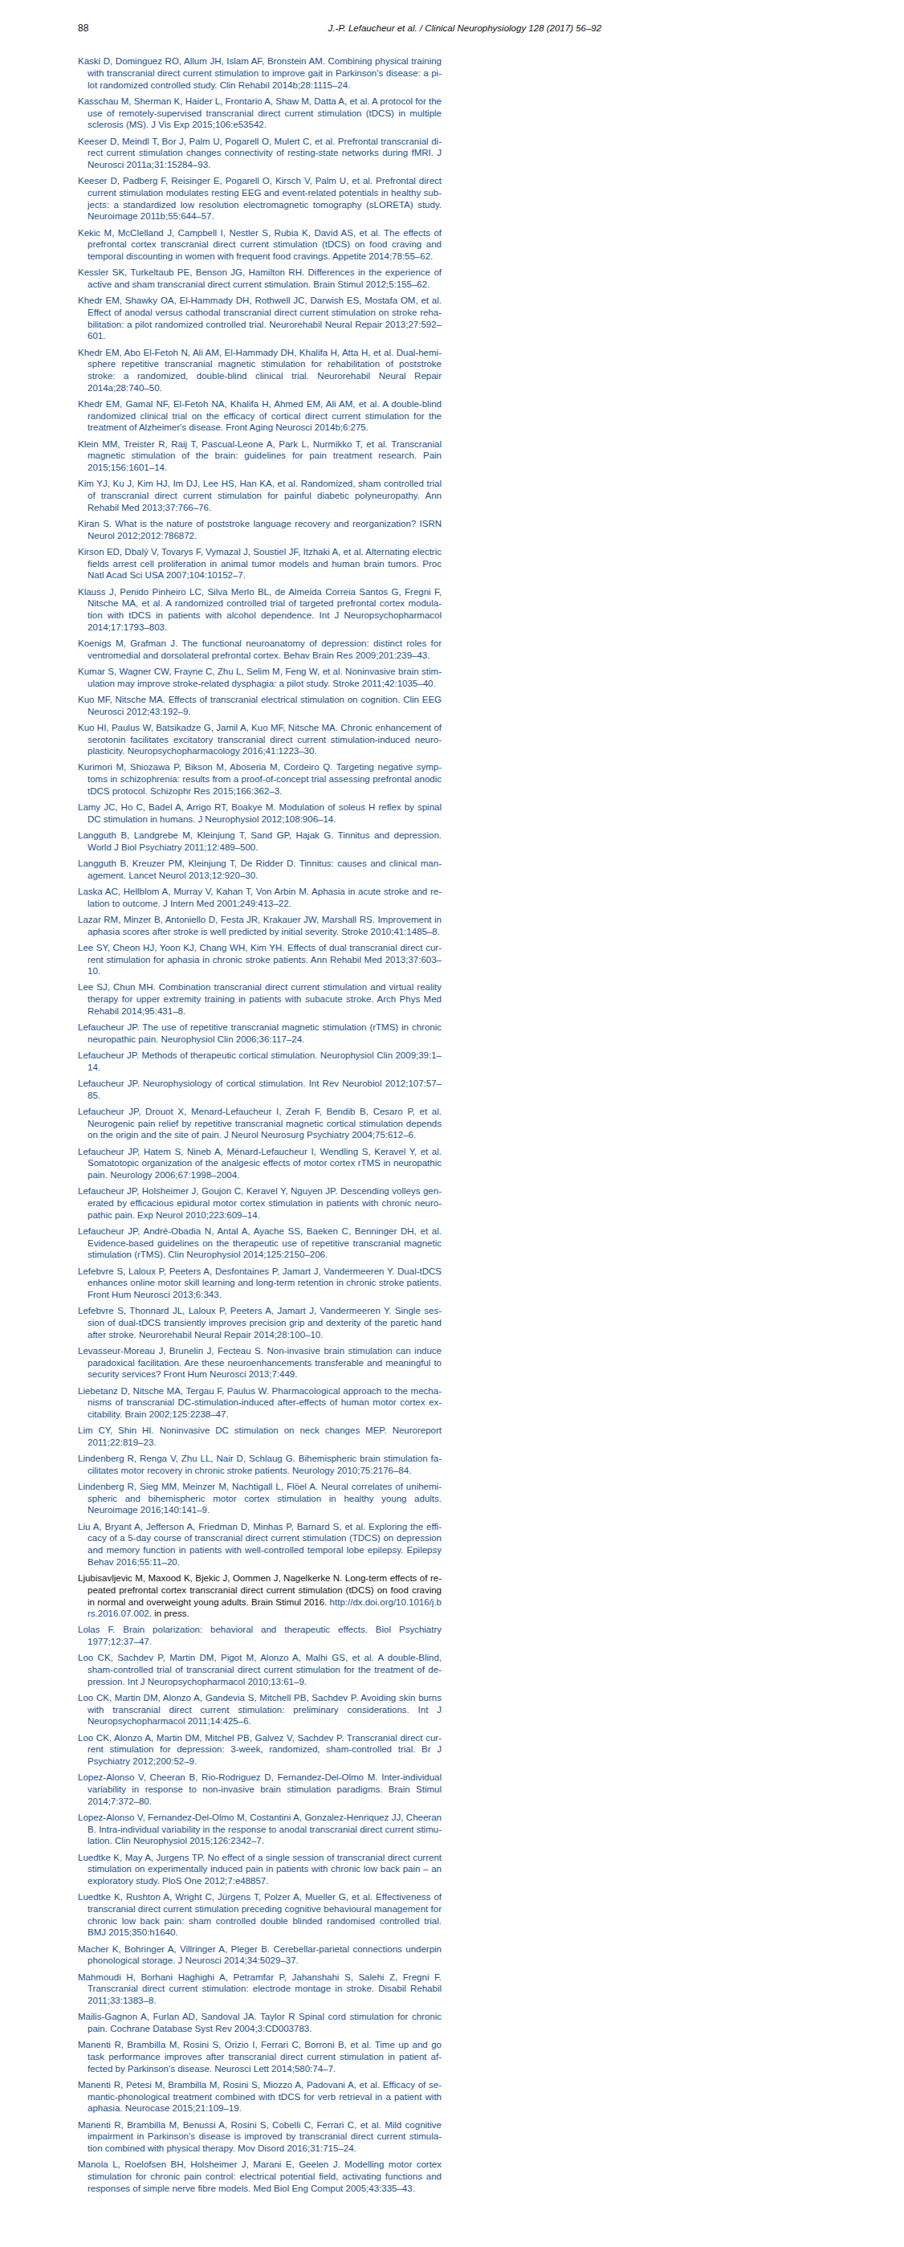88 J.-P. Lefaucheur et al. / Clinical Neurophysiology 128 (2017) 56–92
Kaski D, Dominguez RO, Allum JH, Islam AF, Bronstein AM. Combining physical training with transcranial direct current stimulation to improve gait in Parkinson's disease: a pilot randomized controlled study. Clin Rehabil 2014b;28:1115–24.
Kasschau M, Sherman K, Haider L, Frontario A, Shaw M, Datta A, et al. A protocol for the use of remotely-supervised transcranial direct current stimulation (tDCS) in multiple sclerosis (MS). J Vis Exp 2015;106:e53542.
Keeser D, Meindl T, Bor J, Palm U, Pogarell O, Mulert C, et al. Prefrontal transcranial direct current stimulation changes connectivity of resting-state networks during fMRI. J Neurosci 2011a;31:15284–93.
Keeser D, Padberg F, Reisinger E, Pogarell O, Kirsch V, Palm U, et al. Prefrontal direct current stimulation modulates resting EEG and event-related potentials in healthy subjects: a standardized low resolution electromagnetic tomography (sLORETA) study. Neuroimage 2011b;55:644–57.
Kekic M, McClelland J, Campbell I, Nestler S, Rubia K, David AS, et al. The effects of prefrontal cortex transcranial direct current stimulation (tDCS) on food craving and temporal discounting in women with frequent food cravings. Appetite 2014;78:55–62.
Kessler SK, Turkeltaub PE, Benson JG, Hamilton RH. Differences in the experience of active and sham transcranial direct current stimulation. Brain Stimul 2012;5:155–62.
Khedr EM, Shawky OA, El-Hammady DH, Rothwell JC, Darwish ES, Mostafa OM, et al. Effect of anodal versus cathodal transcranial direct current stimulation on stroke rehabilitation: a pilot randomized controlled trial. Neurorehabil Neural Repair 2013;27:592–601.
Khedr EM, Abo El-Fetoh N, Ali AM, El-Hammady DH, Khalifa H, Atta H, et al. Dual-hemisphere repetitive transcranial magnetic stimulation for rehabilitation of poststroke stroke: a randomized, double-blind clinical trial. Neurorehabil Neural Repair 2014a;28:740–50.
Khedr EM, Gamal NF, El-Fetoh NA, Khalifa H, Ahmed EM, Ali AM, et al. A double-blind randomized clinical trial on the efficacy of cortical direct current stimulation for the treatment of Alzheimer's disease. Front Aging Neurosci 2014b;6:275.
Klein MM, Treister R, Raij T, Pascual-Leone A, Park L, Nurmikko T, et al. Transcranial magnetic stimulation of the brain: guidelines for pain treatment research. Pain 2015;156:1601–14.
Kim YJ, Ku J, Kim HJ, Im DJ, Lee HS, Han KA, et al. Randomized, sham controlled trial of transcranial direct current stimulation for painful diabetic polyneuropathy. Ann Rehabil Med 2013;37:766–76.
Kiran S. What is the nature of poststroke language recovery and reorganization? ISRN Neurol 2012;2012:786872.
Kirson ED, Dbalý V, Tovarys F, Vymazal J, Soustiel JF, Itzhaki A, et al. Alternating electric fields arrest cell proliferation in animal tumor models and human brain tumors. Proc Natl Acad Sci USA 2007;104:10152–7.
Klauss J, Penido Pinheiro LC, Silva Merlo BL, de Almeida Correia Santos G, Fregni F, Nitsche MA, et al. A randomized controlled trial of targeted prefrontal cortex modulation with tDCS in patients with alcohol dependence. Int J Neuropsychopharmacol 2014;17:1793–803.
Koenigs M, Grafman J. The functional neuroanatomy of depression: distinct roles for ventromedial and dorsolateral prefrontal cortex. Behav Brain Res 2009;201:239–43.
Kumar S, Wagner CW, Frayne C, Zhu L, Selim M, Feng W, et al. Noninvasive brain stimulation may improve stroke-related dysphagia: a pilot study. Stroke 2011;42:1035–40.
Kuo MF, Nitsche MA. Effects of transcranial electrical stimulation on cognition. Clin EEG Neurosci 2012;43:192–9.
Kuo HI, Paulus W, Batsikadze G, Jamil A, Kuo MF, Nitsche MA. Chronic enhancement of serotonin facilitates excitatory transcranial direct current stimulation-induced neuroplasticity. Neuropsychopharmacology 2016;41:1223–30.
Kurimori M, Shiozawa P, Bikson M, Aboseria M, Cordeiro Q. Targeting negative symptoms in schizophrenia: results from a proof-of-concept trial assessing prefrontal anodic tDCS protocol. Schizophr Res 2015;166:362–3.
Lamy JC, Ho C, Badel A, Arrigo RT, Boakye M. Modulation of soleus H reflex by spinal DC stimulation in humans. J Neurophysiol 2012;108:906–14.
Langguth B, Landgrebe M, Kleinjung T, Sand GP, Hajak G. Tinnitus and depression. World J Biol Psychiatry 2011;12:489–500.
Langguth B, Kreuzer PM, Kleinjung T, De Ridder D. Tinnitus: causes and clinical management. Lancet Neurol 2013;12:920–30.
Laska AC, Hellblom A, Murray V, Kahan T, Von Arbin M. Aphasia in acute stroke and relation to outcome. J Intern Med 2001;249:413–22.
Lazar RM, Minzer B, Antoniello D, Festa JR, Krakauer JW, Marshall RS. Improvement in aphasia scores after stroke is well predicted by initial severity. Stroke 2010;41:1485–8.
Lee SY, Cheon HJ, Yoon KJ, Chang WH, Kim YH. Effects of dual transcranial direct current stimulation for aphasia in chronic stroke patients. Ann Rehabil Med 2013;37:603–10.
Lee SJ, Chun MH. Combination transcranial direct current stimulation and virtual reality therapy for upper extremity training in patients with subacute stroke. Arch Phys Med Rehabil 2014;95:431–8.
Lefaucheur JP. The use of repetitive transcranial magnetic stimulation (rTMS) in chronic neuropathic pain. Neurophysiol Clin 2006;36:117–24.
Lefaucheur JP. Methods of therapeutic cortical stimulation. Neurophysiol Clin 2009;39:1–14.
Lefaucheur JP. Neurophysiology of cortical stimulation. Int Rev Neurobiol 2012;107:57–85.
Lefaucheur JP, Drouot X, Menard-Lefaucheur I, Zerah F, Bendib B, Cesaro P, et al. Neurogenic pain relief by repetitive transcranial magnetic cortical stimulation depends on the origin and the site of pain. J Neurol Neurosurg Psychiatry 2004;75:612–6.
Lefaucheur JP, Hatem S, Nineb A, Ménard-Lefaucheur I, Wendling S, Keravel Y, et al. Somatotopic organization of the analgesic effects of motor cortex rTMS in neuropathic pain. Neurology 2006;67:1998–2004.
Lefaucheur JP, Holsheimer J, Goujon C, Keravel Y, Nguyen JP. Descending volleys generated by efficacious epidural motor cortex stimulation in patients with chronic neuropathic pain. Exp Neurol 2010;223:609–14.
Lefaucheur JP, André-Obadia N, Antal A, Ayache SS, Baeken C, Benninger DH, et al. Evidence-based guidelines on the therapeutic use of repetitive transcranial magnetic stimulation (rTMS). Clin Neurophysiol 2014;125:2150–206.
Lefebvre S, Laloux P, Peeters A, Desfontaines P, Jamart J, Vandermeeren Y. Dual-tDCS enhances online motor skill learning and long-term retention in chronic stroke patients. Front Hum Neurosci 2013;6:343.
Lefebvre S, Thonnard JL, Laloux P, Peeters A, Jamart J, Vandermeeren Y. Single session of dual-tDCS transiently improves precision grip and dexterity of the paretic hand after stroke. Neurorehabil Neural Repair 2014;28:100–10.
Levasseur-Moreau J, Brunelin J, Fecteau S. Non-invasive brain stimulation can induce paradoxical facilitation. Are these neuroenhancements transferable and meaningful to security services? Front Hum Neurosci 2013;7:449.
Liebetanz D, Nitsche MA, Tergau F, Paulus W. Pharmacological approach to the mechanisms of transcranial DC-stimulation-induced after-effects of human motor cortex excitability. Brain 2002;125:2238–47.
Lim CY, Shin HI. Noninvasive DC stimulation on neck changes MEP. Neuroreport 2011;22:819–23.
Lindenberg R, Renga V, Zhu LL, Nair D, Schlaug G. Bihemispheric brain stimulation facilitates motor recovery in chronic stroke patients. Neurology 2010;75:2176–84.
Lindenberg R, Sieg MM, Meinzer M, Nachtigall L, Flöel A. Neural correlates of unihemispheric and bihemispheric motor cortex stimulation in healthy young adults. Neuroimage 2016;140:141–9.
Liu A, Bryant A, Jefferson A, Friedman D, Minhas P, Barnard S, et al. Exploring the efficacy of a 5-day course of transcranial direct current stimulation (TDCS) on depression and memory function in patients with well-controlled temporal lobe epilepsy. Epilepsy Behav 2016;55:11–20.
Ljubisavljevic M, Maxood K, Bjekic J, Oommen J, Nagelkerke N. Long-term effects of repeated prefrontal cortex transcranial direct current stimulation (tDCS) on food craving in normal and overweight young adults. Brain Stimul 2016. http://dx.doi.org/10.1016/j.brs.2016.07.002. in press.
Lolas F. Brain polarization: behavioral and therapeutic effects. Biol Psychiatry 1977;12:37–47.
Loo CK, Sachdev P, Martin DM, Pigot M, Alonzo A, Malhi GS, et al. A double-Blind, sham-controlled trial of transcranial direct current stimulation for the treatment of depression. Int J Neuropsychopharmacol 2010;13:61–9.
Loo CK, Martin DM, Alonzo A, Gandevia S, Mitchell PB, Sachdev P. Avoiding skin burns with transcranial direct current stimulation: preliminary considerations. Int J Neuropsychopharmacol 2011;14:425–6.
Loo CK, Alonzo A, Martin DM, Mitchel PB, Galvez V, Sachdev P. Transcranial direct current stimulation for depression: 3-week, randomized, sham-controlled trial. Br J Psychiatry 2012;200:52–9.
Lopez-Alonso V, Cheeran B, Rio-Rodriguez D, Fernandez-Del-Olmo M. Inter-individual variability in response to non-invasive brain stimulation paradigms. Brain Stimul 2014;7:372–80.
Lopez-Alonso V, Fernandez-Del-Olmo M, Costantini A, Gonzalez-Henriquez JJ, Cheeran B. Intra-individual variability in the response to anodal transcranial direct current stimulation. Clin Neurophysiol 2015;126:2342–7.
Luedtke K, May A, Jurgens TP. No effect of a single session of transcranial direct current stimulation on experimentally induced pain in patients with chronic low back pain – an exploratory study. PloS One 2012;7:e48857.
Luedtke K, Rushton A, Wright C, Jürgens T, Polzer A, Mueller G, et al. Effectiveness of transcranial direct current stimulation preceding cognitive behavioural management for chronic low back pain: sham controlled double blinded randomised controlled trial. BMJ 2015;350:h1640.
Macher K, Bohringer A, Villringer A, Pleger B. Cerebellar-parietal connections underpin phonological storage. J Neurosci 2014;34:5029–37.
Mahmoudi H, Borhani Haghighi A, Petramfar P, Jahanshahi S, Salehi Z, Fregni F. Transcranial direct current stimulation: electrode montage in stroke. Disabil Rehabil 2011;33:1383–8.
Mailis-Gagnon A, Furlan AD, Sandoval JA. Taylor R Spinal cord stimulation for chronic pain. Cochrane Database Syst Rev 2004;3:CD003783.
Manenti R, Brambilla M, Rosini S, Orizio I, Ferrari C, Borroni B, et al. Time up and go task performance improves after transcranial direct current stimulation in patient affected by Parkinson's disease. Neurosci Lett 2014;580:74–7.
Manenti R, Petesi M, Brambilla M, Rosini S, Miozzo A, Padovani A, et al. Efficacy of semantic-phonological treatment combined with tDCS for verb retrieval in a patient with aphasia. Neurocase 2015;21:109–19.
Manenti R, Brambilla M, Benussi A, Rosini S, Cobelli C, Ferrari C, et al. Mild cognitive impairment in Parkinson's disease is improved by transcranial direct current stimulation combined with physical therapy. Mov Disord 2016;31:715–24.
Manola L, Roelofsen BH, Holsheimer J, Marani E, Geelen J. Modelling motor cortex stimulation for chronic pain control: electrical potential field, activating functions and responses of simple nerve fibre models. Med Biol Eng Comput 2005;43:335–43.